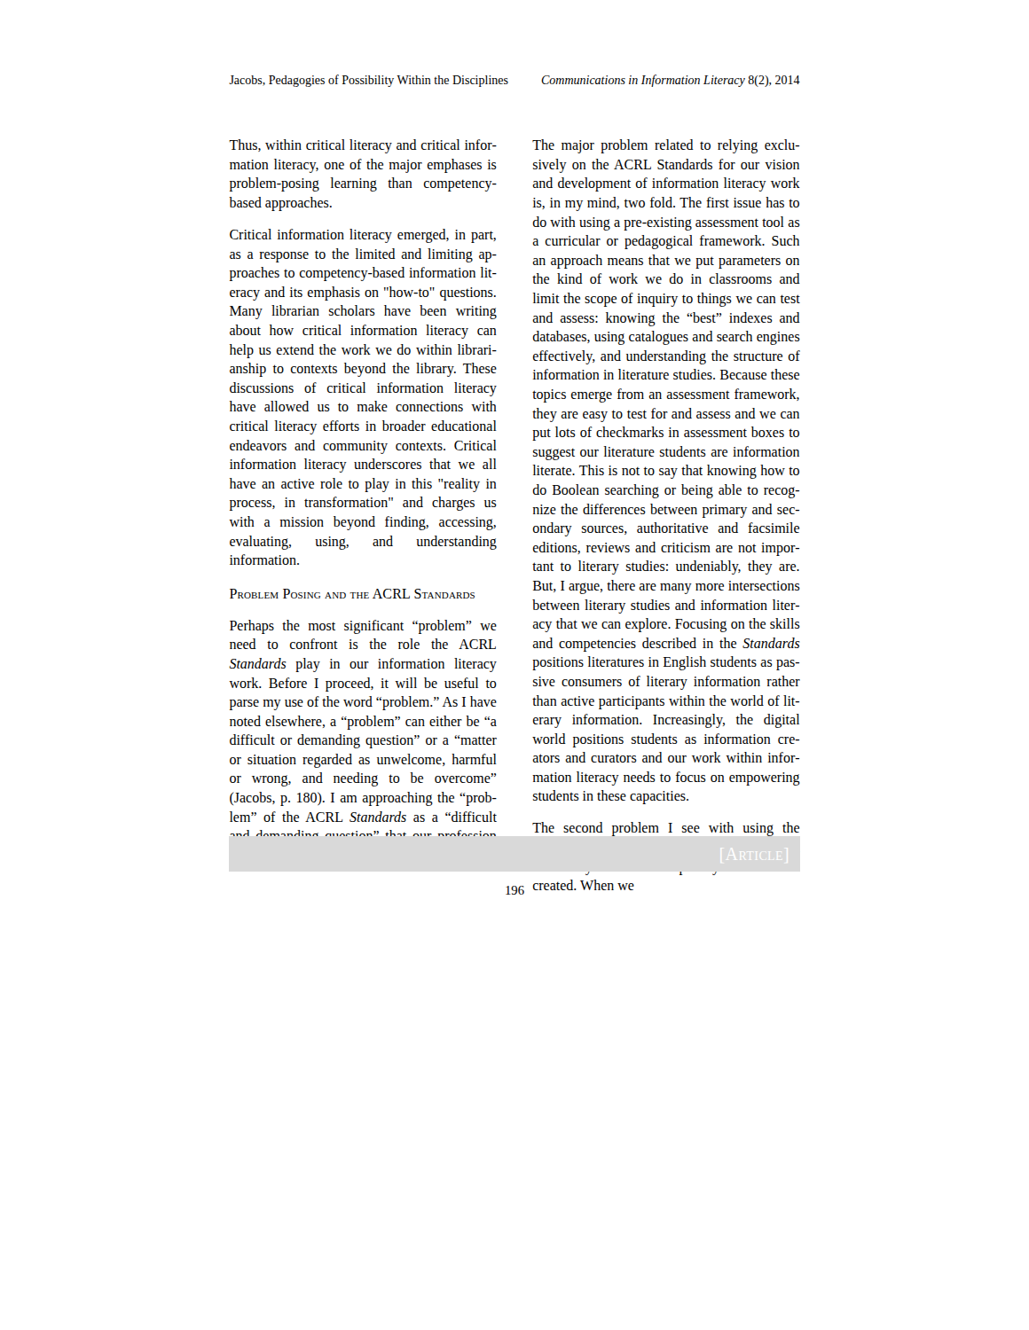Jacobs, Pedagogies of Possibility Within the Disciplines Communications in Information Literacy 8(2), 2014
Thus, within critical literacy and critical information literacy, one of the major emphases is problem-posing learning than competency-based approaches.
Critical information literacy emerged, in part, as a response to the limited and limiting approaches to competency-based information literacy and its emphasis on "how-to" questions. Many librarian scholars have been writing about how critical information literacy can help us extend the work we do within librarianship to contexts beyond the library. These discussions of critical information literacy have allowed us to make connections with critical literacy efforts in broader educational endeavors and community contexts. Critical information literacy underscores that we all have an active role to play in this "reality in process, in transformation" and charges us with a mission beyond finding, accessing, evaluating, using, and understanding information.
Problem Posing and the ACRL Standards
Perhaps the most significant “problem” we need to confront is the role the ACRL Standards play in our information literacy work. Before I proceed, it will be useful to parse my use of the word “problem.” As I have noted elsewhere, a “problem” can either be “a difficult or demanding question” or a “matter or situation regarded as unwelcome, harmful or wrong, and needing to be overcome” (Jacobs, p. 180). I am approaching the “problem” of the ACRL Standards as a “difficult and demanding question” that our profession needs to consider.
The major problem related to relying exclusively on the ACRL Standards for our vision and development of information literacy work is, in my mind, two fold. The first issue has to do with using a pre-existing assessment tool as a curricular or pedagogical framework. Such an approach means that we put parameters on the kind of work we do in classrooms and limit the scope of inquiry to things we can test and assess: knowing the “best” indexes and databases, using catalogues and search engines effectively, and understanding the structure of information in literature studies. Because these topics emerge from an assessment framework, they are easy to test for and assess and we can put lots of checkmarks in assessment boxes to suggest our literature students are information literate. This is not to say that knowing how to do Boolean searching or being able to recognize the differences between primary and secondary sources, authoritative and facsimile editions, reviews and criticism are not important to literary studies: undeniably, they are. But, I argue, there are many more intersections between literary studies and information literacy that we can explore. Focusing on the skills and competencies described in the Standards positions literatures in English students as passive consumers of literary information rather than active participants within the world of literary information. Increasingly, the digital world positions students as information creators and curators and our work within information literacy needs to focus on empowering students in these capacities.
The second problem I see with using the ACRL Standards for curriculum development is the way in which disciplinary standards are created. When we
[Article]
196